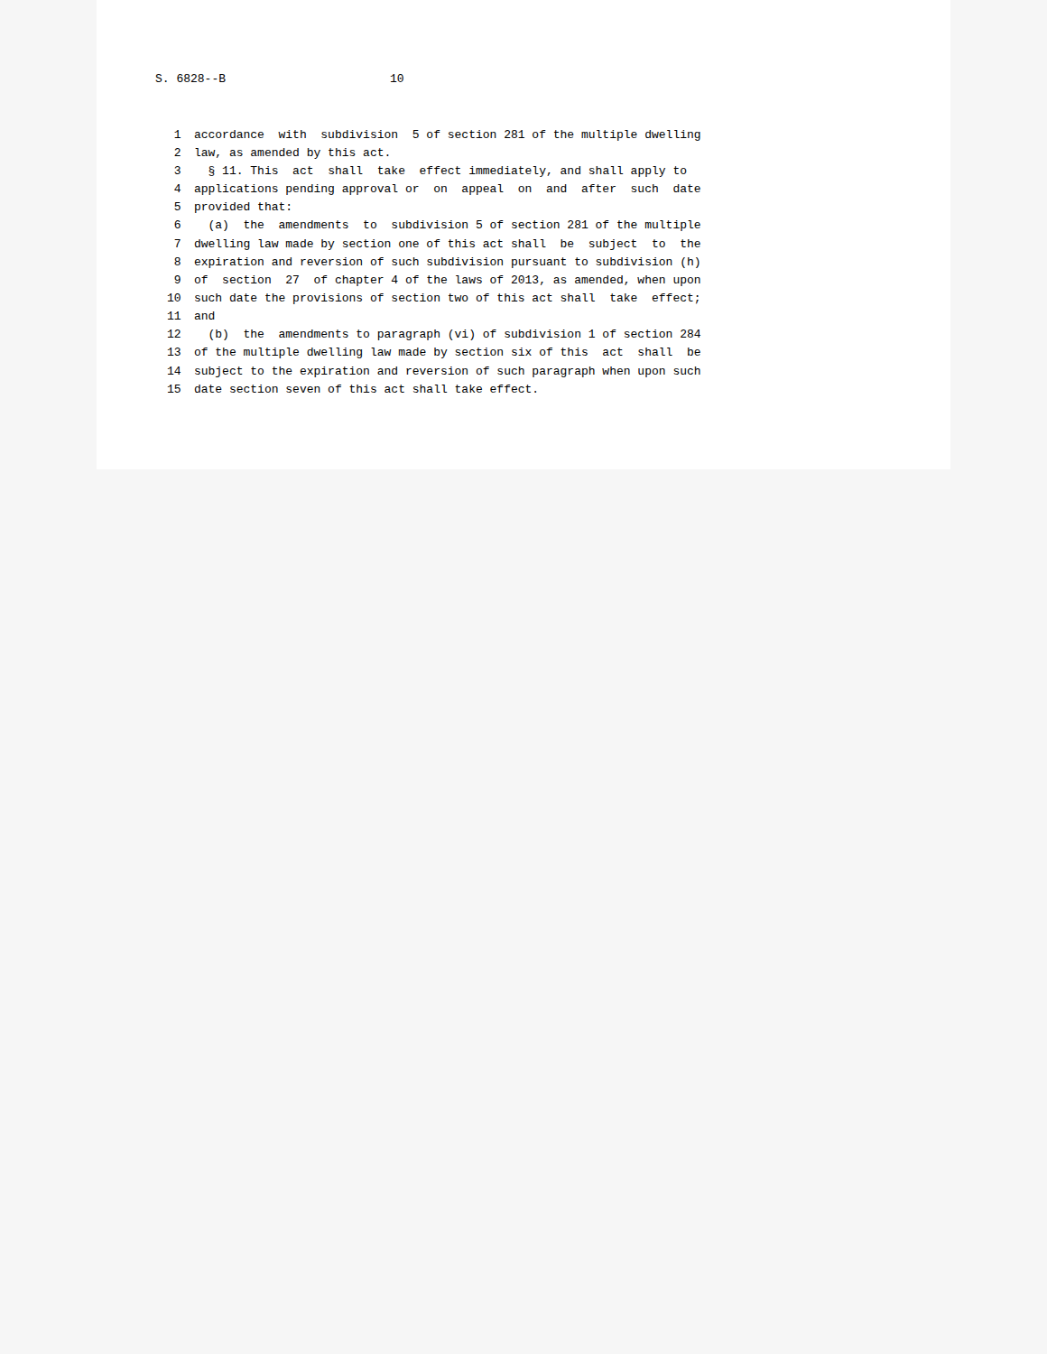S. 6828--B 10
accordance with subdivision 5 of section 281 of the multiple dwelling
law, as amended by this act.
§ 11. This act shall take effect immediately, and shall apply to
applications pending approval or on appeal on and after such date
provided that:
(a) the amendments to subdivision 5 of section 281 of the multiple
dwelling law made by section one of this act shall be subject to the
expiration and reversion of such subdivision pursuant to subdivision (h)
of section 27 of chapter 4 of the laws of 2013, as amended, when upon
such date the provisions of section two of this act shall take effect;
and
(b) the amendments to paragraph (vi) of subdivision 1 of section 284
of the multiple dwelling law made by section six of this act shall be
subject to the expiration and reversion of such paragraph when upon such
date section seven of this act shall take effect.